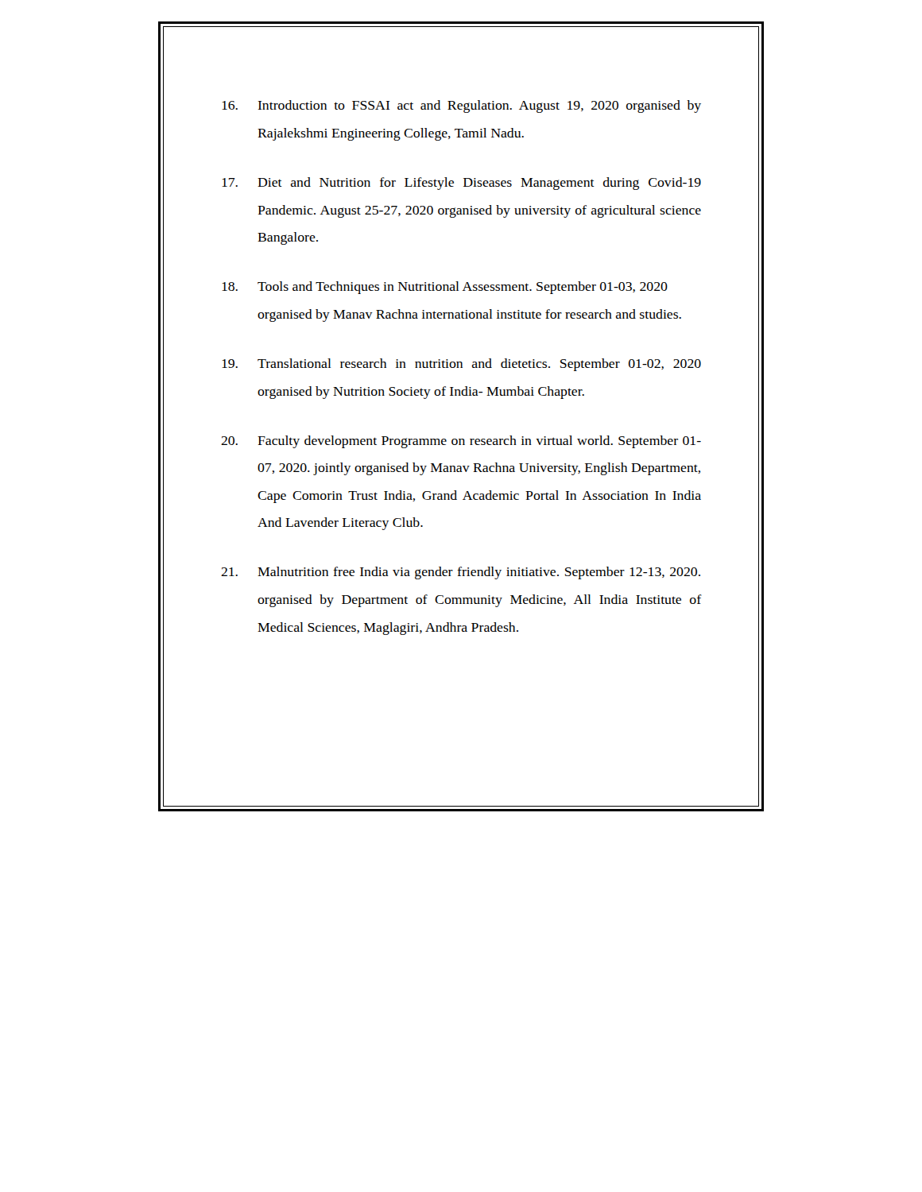16. Introduction to FSSAI act and Regulation. August 19, 2020 organised by Rajalekshmi Engineering College, Tamil Nadu.
17. Diet and Nutrition for Lifestyle Diseases Management during Covid-19 Pandemic. August 25-27, 2020 organised by university of agricultural science Bangalore.
18. Tools and Techniques in Nutritional Assessment. September 01-03, 2020 organised by Manav Rachna international institute for research and studies.
19. Translational research in nutrition and dietetics. September 01-02, 2020 organised by Nutrition Society of India- Mumbai Chapter.
20. Faculty development Programme on research in virtual world. September 01-07, 2020. jointly organised by Manav Rachna University, English Department, Cape Comorin Trust India, Grand Academic Portal In Association In India And Lavender Literacy Club.
21. Malnutrition free India via gender friendly initiative. September 12-13, 2020. organised by Department of Community Medicine, All India Institute of Medical Sciences, Maglagiri, Andhra Pradesh.